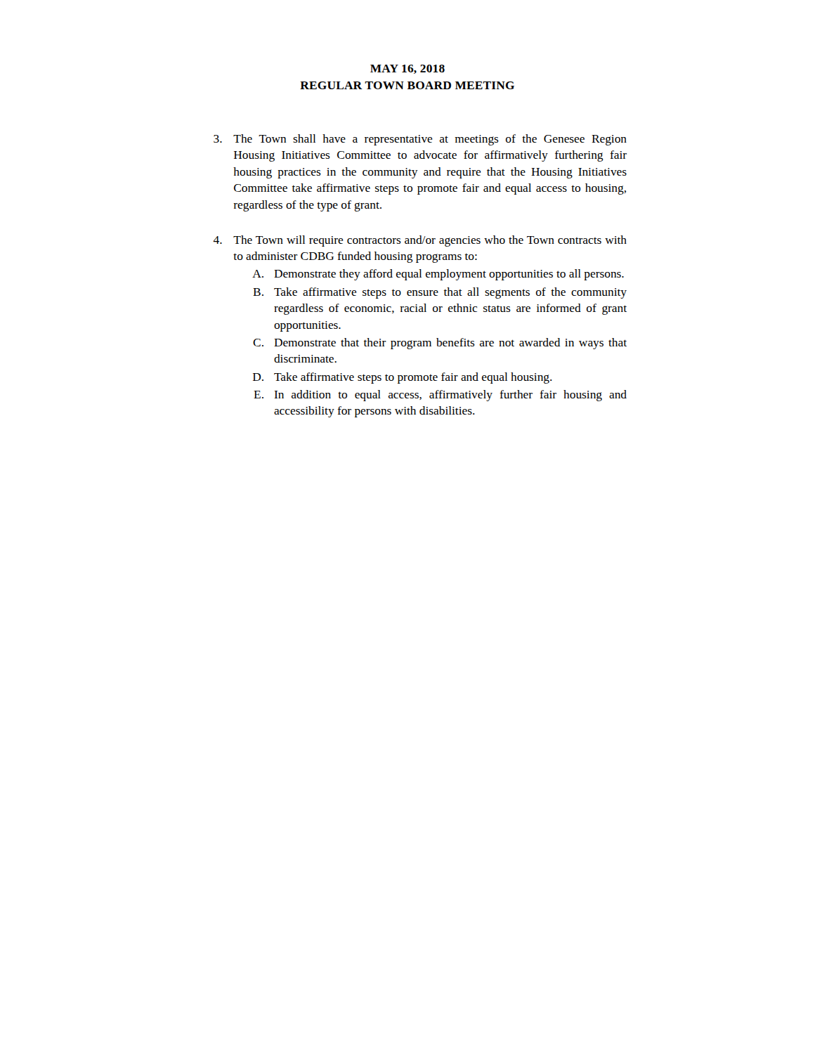MAY 16, 2018 REGULAR TOWN BOARD MEETING
The Town shall have a representative at meetings of the Genesee Region Housing Initiatives Committee to advocate for affirmatively furthering fair housing practices in the community and require that the Housing Initiatives Committee take affirmative steps to promote fair and equal access to housing, regardless of the type of grant.
The Town will require contractors and/or agencies who the Town contracts with to administer CDBG funded housing programs to:
Demonstrate they afford equal employment opportunities to all persons.
Take affirmative steps to ensure that all segments of the community regardless of economic, racial or ethnic status are informed of grant opportunities.
Demonstrate that their program benefits are not awarded in ways that discriminate.
Take affirmative steps to promote fair and equal housing.
In addition to equal access, affirmatively further fair housing and accessibility for persons with disabilities.